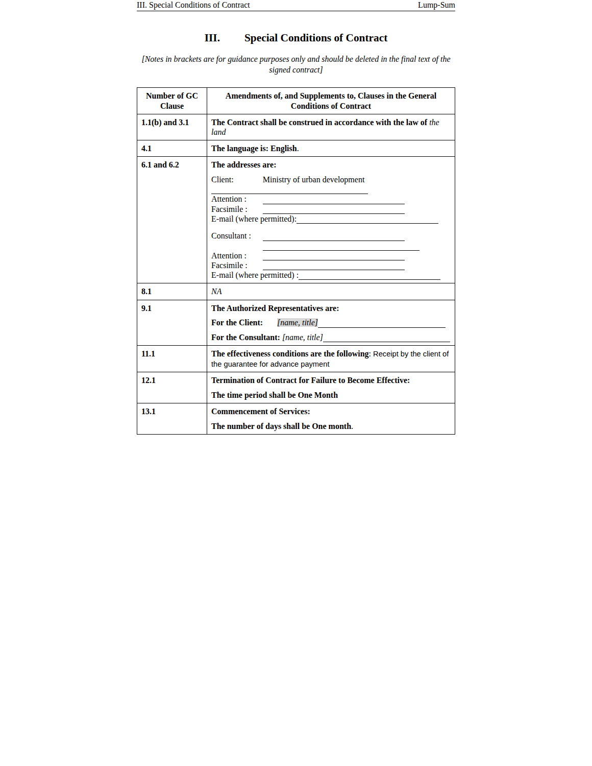III. Special Conditions of Contract Lump-Sum
III. Special Conditions of Contract
[Notes in brackets are for guidance purposes only and should be deleted in the final text of the signed contract]
| Number of GC Clause | Amendments of, and Supplements to, Clauses in the General Conditions of Contract |
| --- | --- |
| 1.1(b) and 3.1 | The Contract shall be construed in accordance with the law of the land |
| 4.1 | The language is: English . |
| 6.1 and 6.2 | The addresses are: Client: Ministry of urban development Attention : Facsimile : E-mail (where permitted): Consultant : Attention : Facsimile : E-mail (where permitted) : |
| 8.1 | NA |
| 9.1 | The Authorized Representatives are: For the Client: [name, title] For the Consultant: [name, title] |
| 11.1 | The effectiveness conditions are the following : Receipt by the client of the guarantee for advance payment |
| 12.1 | Termination of Contract for Failure to Become Effective: The time period shall be One Month |
| 13.1 | Commencement of Services: The number of days shall be One month . |